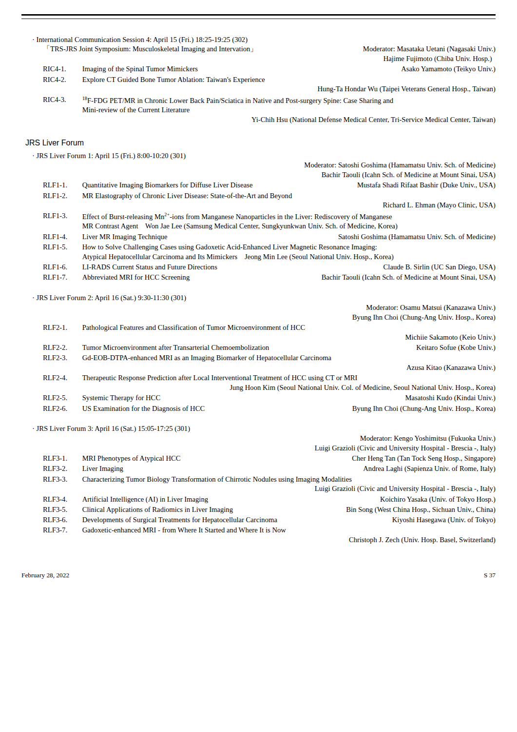· International Communication Session 4: April 15 (Fri.) 18:25-19:25 (302)
「TRS-JRS Joint Symposium: Musculoskeletal Imaging and Intervation」 Moderator: Masataka Uetani (Nagasaki Univ.)
Hajime Fujimoto (Chiba Univ. Hosp.)
RIC4-1. Imaging of the Spinal Tumor Mimickers Asako Yamamoto (Teikyo Univ.)
RIC4-2. Explore CT Guided Bone Tumor Ablation: Taiwan's Experience
Hung-Ta Hondar Wu (Taipei Veterans General Hosp., Taiwan)
RIC4-3. 18F-FDG PET/MR in Chronic Lower Back Pain/Sciatica in Native and Post-surgery Spine: Case Sharing and
Mini-review of the Current Literature
Yi-Chih Hsu (National Defense Medical Center, Tri-Service Medical Center, Taiwan)
JRS Liver Forum
· JRS Liver Forum 1: April 15 (Fri.) 8:00-10:20 (301)
Moderator: Satoshi Goshima (Hamamatsu Univ. Sch. of Medicine)
Bachir Taouli (Icahn Sch. of Medicine at Mount Sinai, USA)
RLF1-1. Quantitative Imaging Biomarkers for Diffuse Liver Disease Mustafa Shadi Rifaat Bashir (Duke Univ., USA)
RLF1-2. MR Elastography of Chronic Liver Disease: State-of-the-Art and Beyond
Richard L. Ehman (Mayo Clinic, USA)
RLF1-3. Effect of Burst-releasing Mn2+-ions from Manganese Nanoparticles in the Liver: Rediscovery of Manganese
MR Contrast Agent Won Jae Lee (Samsung Medical Center, Sungkyunkwan Univ. Sch. of Medicine, Korea)
RLF1-4. Liver MR Imaging Technique Satoshi Goshima (Hamamatsu Univ. Sch. of Medicine)
RLF1-5. How to Solve Challenging Cases using Gadoxetic Acid-Enhanced Liver Magnetic Resonance Imaging:
Atypical Hepatocellular Carcinoma and Its Mimickers Jeong Min Lee (Seoul National Univ. Hosp., Korea)
RLF1-6. LI-RADS Current Status and Future Directions Claude B. Sirlin (UC San Diego, USA)
RLF1-7. Abbreviated MRI for HCC Screening Bachir Taouli (Icahn Sch. of Medicine at Mount Sinai, USA)
· JRS Liver Forum 2: April 16 (Sat.) 9:30-11:30 (301)
Moderator: Osamu Matsui (Kanazawa Univ.)
Byung Ihn Choi (Chung-Ang Univ. Hosp., Korea)
RLF2-1. Pathological Features and Classification of Tumor Microenvironment of HCC
Michiie Sakamoto (Keio Univ.)
RLF2-2. Tumor Microenvironment after Transarterial Chemoembolization Keitaro Sofue (Kobe Univ.)
RLF2-3. Gd-EOB-DTPA-enhanced MRI as an Imaging Biomarker of Hepatocellular Carcinoma
Azusa Kitao (Kanazawa Univ.)
RLF2-4. Therapeutic Response Prediction after Local Interventional Treatment of HCC using CT or MRI
Jung Hoon Kim (Seoul National Univ. Col. of Medicine, Seoul National Univ. Hosp., Korea)
RLF2-5. Systemic Therapy for HCC Masatoshi Kudo (Kindai Univ.)
RLF2-6. US Examination for the Diagnosis of HCC Byung Ihn Choi (Chung-Ang Univ. Hosp., Korea)
· JRS Liver Forum 3: April 16 (Sat.) 15:05-17:25 (301)
Moderator: Kengo Yoshimitsu (Fukuoka Univ.)
Luigi Grazioli (Civic and University Hospital - Brescia -, Italy)
RLF3-1. MRI Phenotypes of Atypical HCC Cher Heng Tan (Tan Tock Seng Hosp., Singapore)
RLF3-2. Liver Imaging Andrea Laghi (Sapienza Univ. of Rome, Italy)
RLF3-3. Characterizing Tumor Biology Transformation of Chirrotic Nodules using Imaging Modalities
Luigi Grazioli (Civic and University Hospital - Brescia -, Italy)
RLF3-4. Artificial Intelligence (AI) in Liver Imaging Koichiro Yasaka (Univ. of Tokyo Hosp.)
RLF3-5. Clinical Applications of Radiomics in Liver Imaging Bin Song (West China Hosp., Sichuan Univ., China)
RLF3-6. Developments of Surgical Treatments for Hepatocellular Carcinoma Kiyoshi Hasegawa (Univ. of Tokyo)
RLF3-7. Gadoxetic-enhanced MRI - from Where It Started and Where It is Now
Christoph J. Zech (Univ. Hosp. Basel, Switzerland)
February 28, 2022 S 37